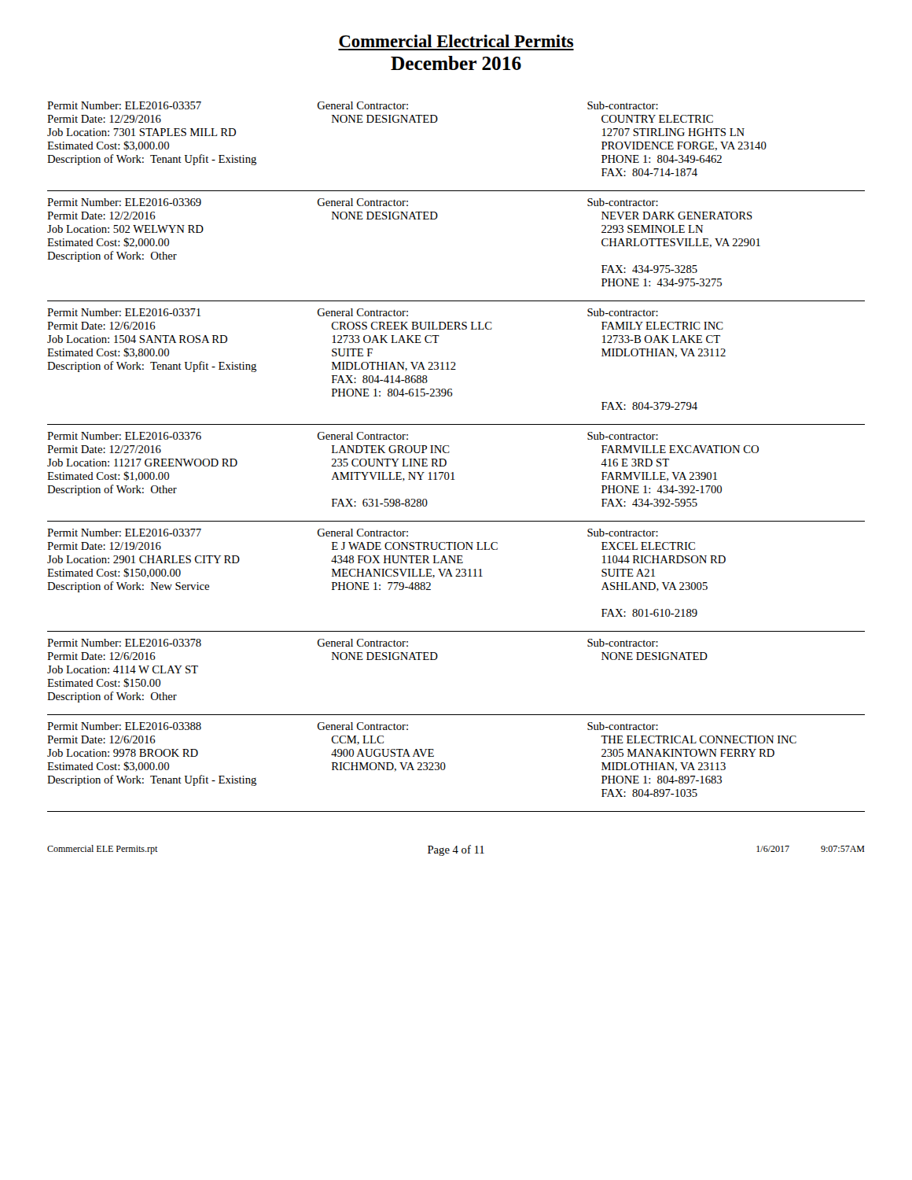Commercial Electrical Permits
December 2016
| Permit Number: ELE2016-03357 Permit Date: 12/29/2016 Job Location: 7301 STAPLES MILL RD Estimated Cost: $3,000.00 Description of Work: Tenant Upfit - Existing | General Contractor: NONE DESIGNATED | Sub-contractor: COUNTRY ELECTRIC 12707 STIRLING HGHTS LN PROVIDENCE FORGE, VA 23140 PHONE 1: 804-349-6462 FAX: 804-714-1874 |
| Permit Number: ELE2016-03369 Permit Date: 12/2/2016 Job Location: 502 WELWYN RD Estimated Cost: $2,000.00 Description of Work: Other | General Contractor: NONE DESIGNATED | Sub-contractor: NEVER DARK GENERATORS 2293 SEMINOLE LN CHARLOTTESVILLE, VA 22901 FAX: 434-975-3285 PHONE 1: 434-975-3275 |
| Permit Number: ELE2016-03371 Permit Date: 12/6/2016 Job Location: 1504 SANTA ROSA RD Estimated Cost: $3,800.00 Description of Work: Tenant Upfit - Existing | General Contractor: CROSS CREEK BUILDERS LLC 12733 OAK LAKE CT SUITE F MIDLOTHIAN, VA 23112 FAX: 804-414-8688 PHONE 1: 804-615-2396 | Sub-contractor: FAMILY ELECTRIC INC 12733-B OAK LAKE CT MIDLOTHIAN, VA 23112 FAX: 804-379-2794 |
| Permit Number: ELE2016-03376 Permit Date: 12/27/2016 Job Location: 11217 GREENWOOD RD Estimated Cost: $1,000.00 Description of Work: Other | General Contractor: LANDTEK GROUP INC 235 COUNTY LINE RD AMITYVILLE, NY 11701 FAX: 631-598-8280 | Sub-contractor: FARMVILLE EXCAVATION CO 416 E 3RD ST FARMVILLE, VA 23901 PHONE 1: 434-392-1700 FAX: 434-392-5955 |
| Permit Number: ELE2016-03377 Permit Date: 12/19/2016 Job Location: 2901 CHARLES CITY RD Estimated Cost: $150,000.00 Description of Work: New Service | General Contractor: E J WADE CONSTRUCTION LLC 4348 FOX HUNTER LANE MECHANICSVILLE, VA 23111 PHONE 1: 779-4882 | Sub-contractor: EXCEL ELECTRIC 11044 RICHARDSON RD SUITE A21 ASHLAND, VA 23005 FAX: 801-610-2189 |
| Permit Number: ELE2016-03378 Permit Date: 12/6/2016 Job Location: 4114 W CLAY ST Estimated Cost: $150.00 Description of Work: Other | General Contractor: NONE DESIGNATED | Sub-contractor: NONE DESIGNATED |
| Permit Number: ELE2016-03388 Permit Date: 12/6/2016 Job Location: 9978 BROOK RD Estimated Cost: $3,000.00 Description of Work: Tenant Upfit - Existing | General Contractor: CCM, LLC 4900 AUGUSTA AVE RICHMOND, VA 23230 | Sub-contractor: THE ELECTRICAL CONNECTION INC 2305 MANAKINTOWN FERRY RD MIDLOTHIAN, VA 23113 PHONE 1: 804-897-1683 FAX: 804-897-1035 |
Commercial ELE Permits.rpt
Page 4 of 11
1/6/20179:07:57AM